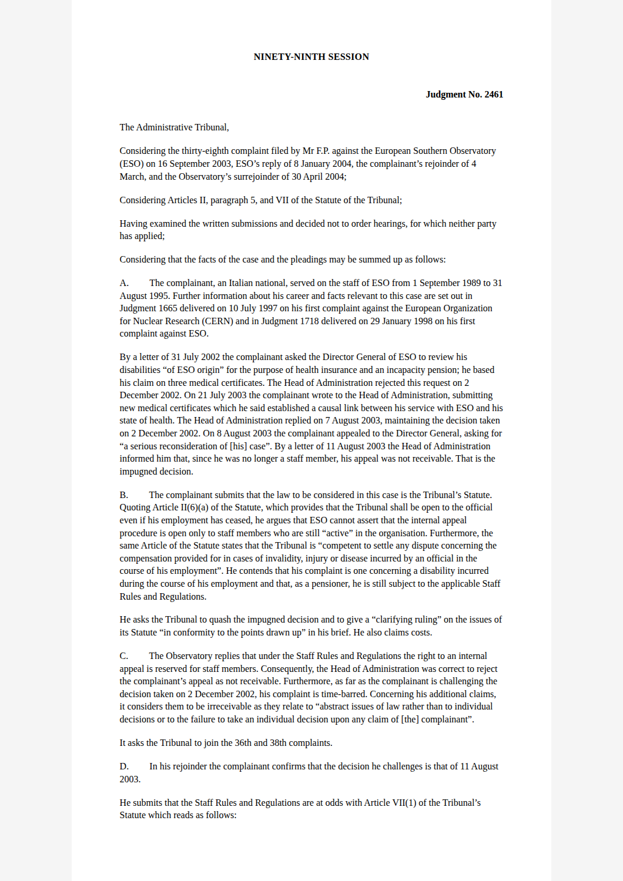NINETY-NINTH SESSION
Judgment No. 2461
The Administrative Tribunal,
Considering the thirty-eighth complaint filed by Mr F.P. against the European Southern Observatory (ESO) on 16 September 2003, ESO’s reply of 8 January 2004, the complainant’s rejoinder of 4 March, and the Observatory’s surrejoinder of 30 April 2004;
Considering Articles II, paragraph 5, and VII of the Statute of the Tribunal;
Having examined the written submissions and decided not to order hearings, for which neither party has applied;
Considering that the facts of the case and the pleadings may be summed up as follows:
A. The complainant, an Italian national, served on the staff of ESO from 1 September 1989 to 31 August 1995. Further information about his career and facts relevant to this case are set out in Judgment 1665 delivered on 10 July 1997 on his first complaint against the European Organization for Nuclear Research (CERN) and in Judgment 1718 delivered on 29 January 1998 on his first complaint against ESO.
By a letter of 31 July 2002 the complainant asked the Director General of ESO to review his disabilities “of ESO origin” for the purpose of health insurance and an incapacity pension; he based his claim on three medical certificates. The Head of Administration rejected this request on 2 December 2002. On 21 July 2003 the complainant wrote to the Head of Administration, submitting new medical certificates which he said established a causal link between his service with ESO and his state of health. The Head of Administration replied on 7 August 2003, maintaining the decision taken on 2 December 2002. On 8 August 2003 the complainant appealed to the Director General, asking for “a serious reconsideration of [his] case”. By a letter of 11 August 2003 the Head of Administration informed him that, since he was no longer a staff member, his appeal was not receivable. That is the impugned decision.
B. The complainant submits that the law to be considered in this case is the Tribunal’s Statute. Quoting Article II(6)(a) of the Statute, which provides that the Tribunal shall be open to the official even if his employment has ceased, he argues that ESO cannot assert that the internal appeal procedure is open only to staff members who are still “active” in the organisation. Furthermore, the same Article of the Statute states that the Tribunal is “competent to settle any dispute concerning the compensation provided for in cases of invalidity, injury or disease incurred by an official in the course of his employment”. He contends that his complaint is one concerning a disability incurred during the course of his employment and that, as a pensioner, he is still subject to the applicable Staff Rules and Regulations.
He asks the Tribunal to quash the impugned decision and to give a “clarifying ruling” on the issues of its Statute “in conformity to the points drawn up” in his brief. He also claims costs.
C. The Observatory replies that under the Staff Rules and Regulations the right to an internal appeal is reserved for staff members. Consequently, the Head of Administration was correct to reject the complainant’s appeal as not receivable. Furthermore, as far as the complainant is challenging the decision taken on 2 December 2002, his complaint is time-barred. Concerning his additional claims, it considers them to be irreceivable as they relate to “abstract issues of law rather than to individual decisions or to the failure to take an individual decision upon any claim of [the] complainant”.
It asks the Tribunal to join the 36th and 38th complaints.
D. In his rejoinder the complainant confirms that the decision he challenges is that of 11 August 2003.
He submits that the Staff Rules and Regulations are at odds with Article VII(1) of the Tribunal’s Statute which reads as follows: